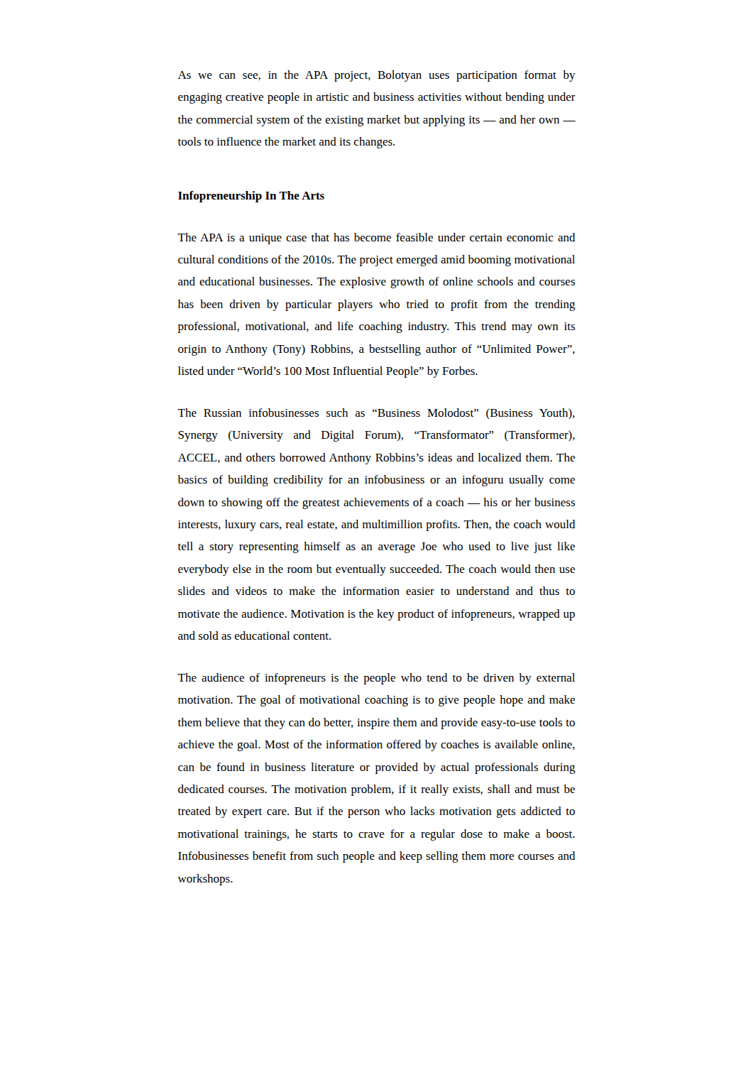As we can see, in the APA project, Bolotyan uses participation format by engaging creative people in artistic and business activities without bending under the commercial system of the existing market but applying its — and her own — tools to influence the market and its changes.
Infopreneurship In The Arts
The APA is a unique case that has become feasible under certain economic and cultural conditions of the 2010s. The project emerged amid booming motivational and educational businesses. The explosive growth of online schools and courses has been driven by particular players who tried to profit from the trending professional, motivational, and life coaching industry. This trend may own its origin to Anthony (Tony) Robbins, a bestselling author of “Unlimited Power”, listed under “World’s 100 Most Influential People” by Forbes.
The Russian infobusinesses such as “Business Molodost” (Business Youth), Synergy (University and Digital Forum), “Transformator” (Transformer), ACCEL, and others borrowed Anthony Robbins’s ideas and localized them. The basics of building credibility for an infobusiness or an infoguru usually come down to showing off the greatest achievements of a coach — his or her business interests, luxury cars, real estate, and multimillion profits. Then, the coach would tell a story representing himself as an average Joe who used to live just like everybody else in the room but eventually succeeded. The coach would then use slides and videos to make the information easier to understand and thus to motivate the audience. Motivation is the key product of infopreneurs, wrapped up and sold as educational content.
The audience of infopreneurs is the people who tend to be driven by external motivation. The goal of motivational coaching is to give people hope and make them believe that they can do better, inspire them and provide easy-to-use tools to achieve the goal. Most of the information offered by coaches is available online, can be found in business literature or provided by actual professionals during dedicated courses. The motivation problem, if it really exists, shall and must be treated by expert care. But if the person who lacks motivation gets addicted to motivational trainings, he starts to crave for a regular dose to make a boost. Infobusinesses benefit from such people and keep selling them more courses and workshops.